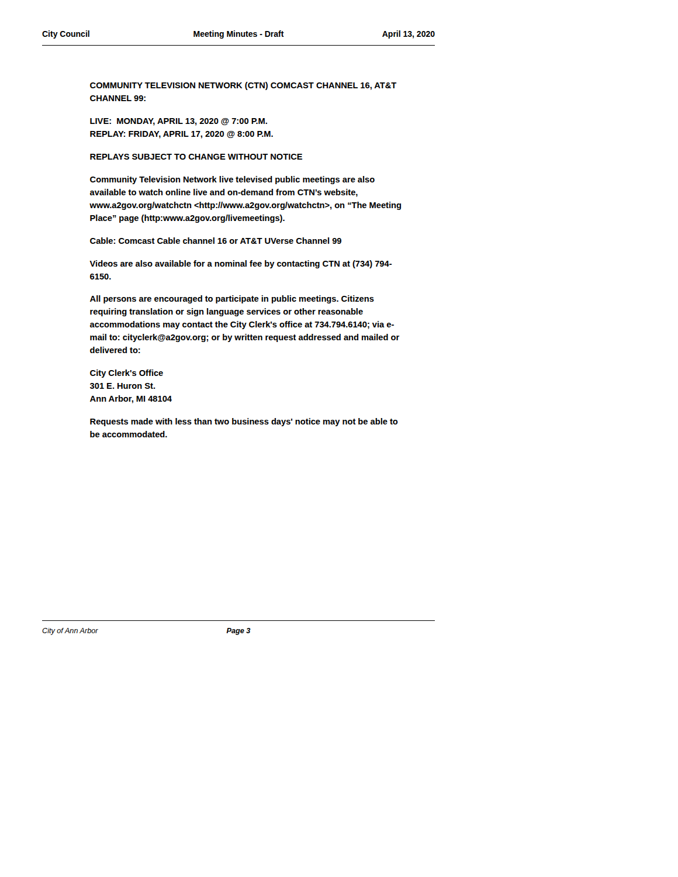City Council
Meeting Minutes - Draft
April 13, 2020
COMMUNITY TELEVISION NETWORK (CTN) COMCAST CHANNEL 16, AT&T CHANNEL 99:
LIVE: MONDAY, APRIL 13, 2020 @ 7:00 P.M.
REPLAY: FRIDAY, APRIL 17, 2020 @ 8:00 P.M.
REPLAYS SUBJECT TO CHANGE WITHOUT NOTICE
Community Television Network live televised public meetings are also available to watch online live and on-demand from CTN’s website, www.a2gov.org/watchctn <http://www.a2gov.org/watchctn>, on “The Meeting Place” page (http:www.a2gov.org/livemeetings).
Cable: Comcast Cable channel 16 or AT&T UVerse Channel 99
Videos are also available for a nominal fee by contacting CTN at (734) 794-6150.
All persons are encouraged to participate in public meetings. Citizens requiring translation or sign language services or other reasonable accommodations may contact the City Clerk's office at 734.794.6140; via e-mail to: cityclerk@a2gov.org; or by written request addressed and mailed or delivered to:
City Clerk's Office
301 E. Huron St.
Ann Arbor, MI 48104
Requests made with less than two business days' notice may not be able to be accommodated.
City of Ann Arbor Page 3